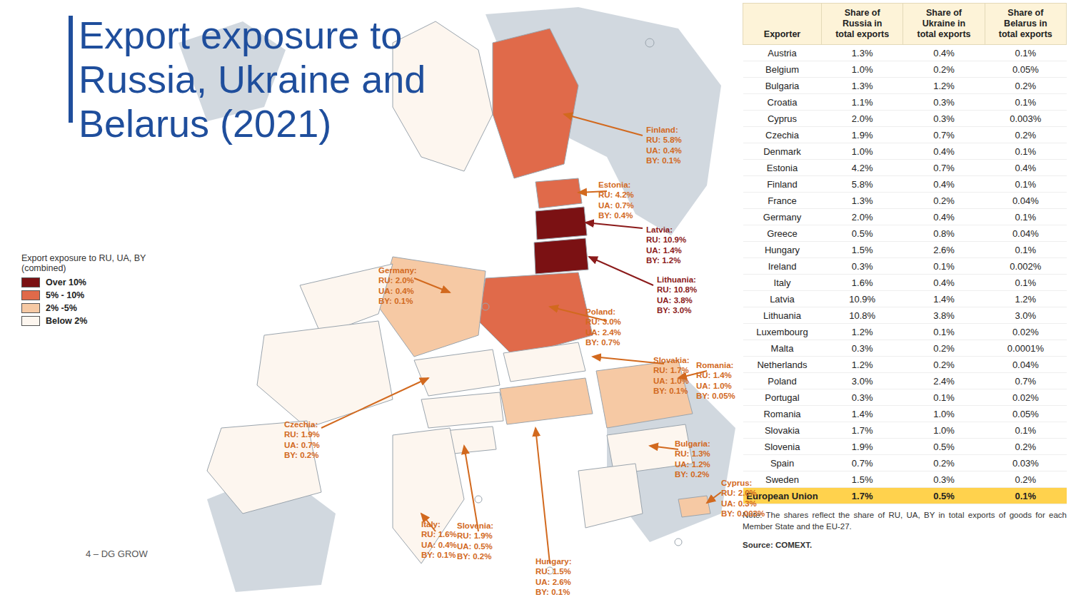Export exposure to Russia, Ukraine and Belarus (2021)
Export exposure to RU, UA, BY (combined)
Over 10%
5% - 10%
2% -5%
Below 2%
Finland: RU: 5.8% UA: 0.4% BY: 0.1%
Estonia: RU: 4.2% UA: 0.7% BY: 0.4%
Latvia: RU: 10.9% UA: 1.4% BY: 1.2%
Lithuania: RU: 10.8% UA: 3.8% BY: 3.0%
Poland: RU: 3.0% UA: 2.4% BY: 0.7%
Germany: RU: 2.0% UA: 0.4% BY: 0.1%
Czechia: RU: 1.9% UA: 0.7% BY: 0.2%
Slovakia: RU: 1.7% UA: 1.0% BY: 0.1%
Romania: RU: 1.4% UA: 1.0% BY: 0.05%
Bulgaria: RU: 1.3% UA: 1.2% BY: 0.2%
Cyprus: RU: 2.0% UA: 0.3% BY: 0.003%
Italy: RU: 1.6% UA: 0.4% BY: 0.1%
Slovenia: RU: 1.9% UA: 0.5% BY: 0.2%
Hungary: RU: 1.5% UA: 2.6% BY: 0.1%
4 – DG GROW
| Exporter | Share of Russia in total exports | Share of Ukraine in total exports | Share of Belarus in total exports |
| --- | --- | --- | --- |
| Austria | 1.3% | 0.4% | 0.1% |
| Belgium | 1.0% | 0.2% | 0.05% |
| Bulgaria | 1.3% | 1.2% | 0.2% |
| Croatia | 1.1% | 0.3% | 0.1% |
| Cyprus | 2.0% | 0.3% | 0.003% |
| Czechia | 1.9% | 0.7% | 0.2% |
| Denmark | 1.0% | 0.4% | 0.1% |
| Estonia | 4.2% | 0.7% | 0.4% |
| Finland | 5.8% | 0.4% | 0.1% |
| France | 1.3% | 0.2% | 0.04% |
| Germany | 2.0% | 0.4% | 0.1% |
| Greece | 0.5% | 0.8% | 0.04% |
| Hungary | 1.5% | 2.6% | 0.1% |
| Ireland | 0.3% | 0.1% | 0.002% |
| Italy | 1.6% | 0.4% | 0.1% |
| Latvia | 10.9% | 1.4% | 1.2% |
| Lithuania | 10.8% | 3.8% | 3.0% |
| Luxembourg | 1.2% | 0.1% | 0.02% |
| Malta | 0.3% | 0.2% | 0.0001% |
| Netherlands | 1.2% | 0.2% | 0.04% |
| Poland | 3.0% | 2.4% | 0.7% |
| Portugal | 0.3% | 0.1% | 0.02% |
| Romania | 1.4% | 1.0% | 0.05% |
| Slovakia | 1.7% | 1.0% | 0.1% |
| Slovenia | 1.9% | 0.5% | 0.2% |
| Spain | 0.7% | 0.2% | 0.03% |
| Sweden | 1.5% | 0.3% | 0.2% |
| European Union | 1.7% | 0.5% | 0.1% |
Note: The shares reflect the share of RU, UA, BY in total exports of goods for each Member State and the EU-27.
Source: COMEXT.